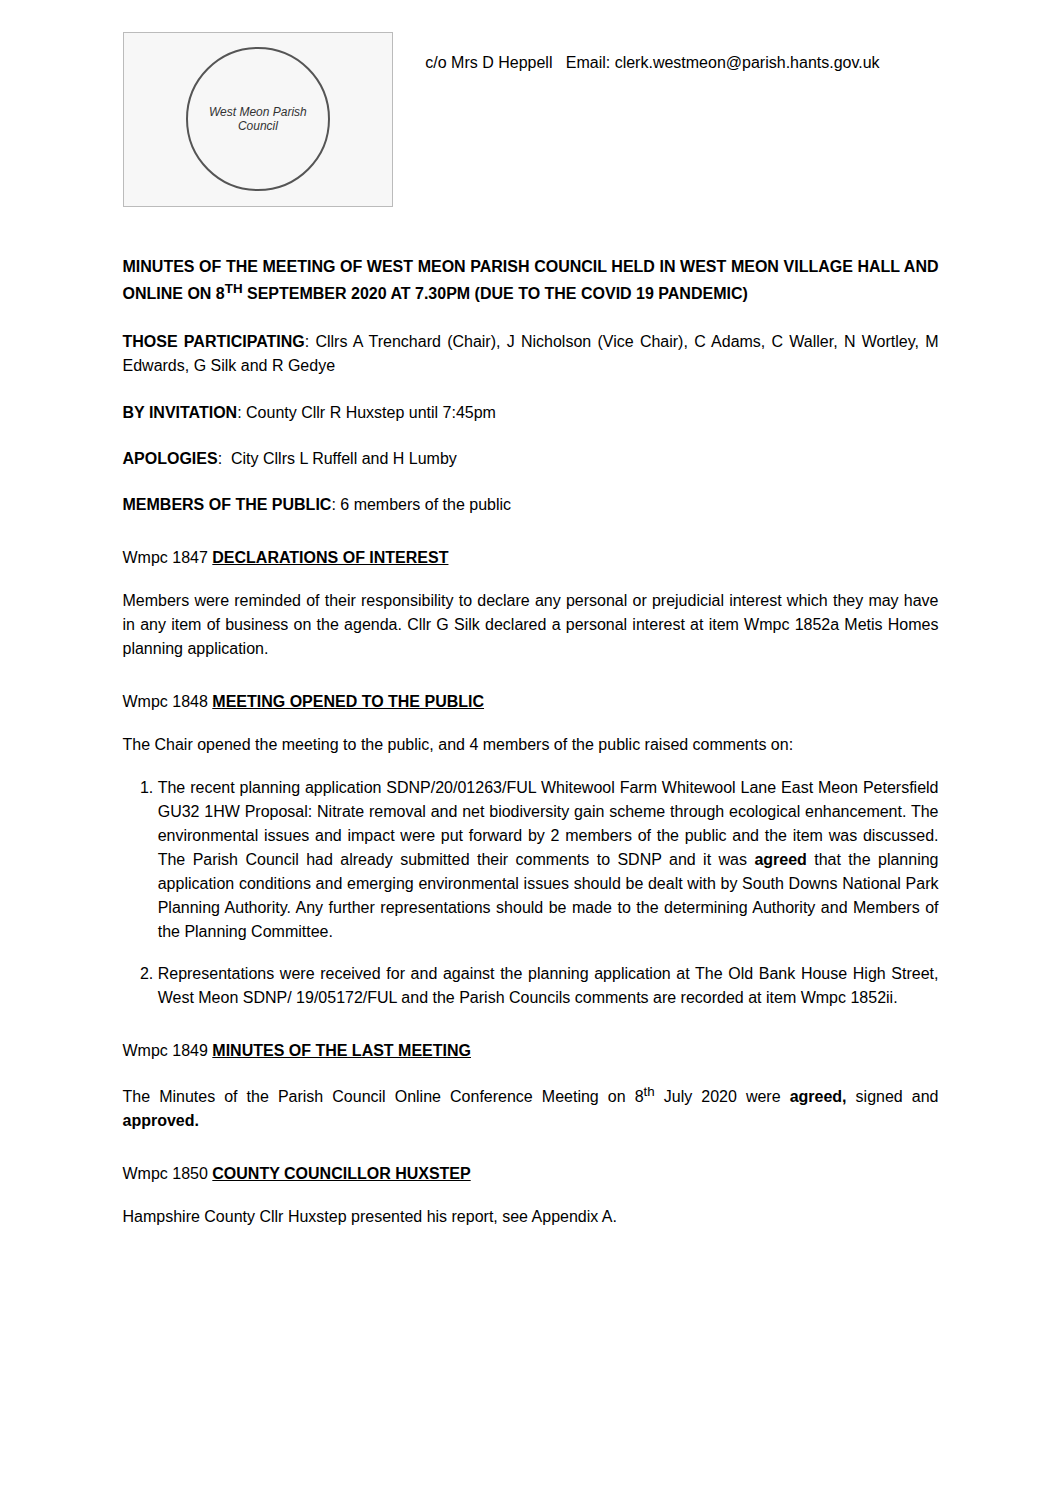West Meon Parish Council
c/o Mrs D Heppell Email: clerk.westmeon@parish.hants.gov.uk
Minutes of the meeting of West Meon Parish Council held in West Meon Village Hall and online on 8th September 2020 at 7.30pm (due to the Covid 19 pandemic)
THOSE PARTICIPATING: Cllrs A Trenchard (Chair), J Nicholson (Vice Chair), C Adams, C Waller, N Wortley, M Edwards, G Silk and R Gedye
BY INVITATION: County Cllr R Huxstep until 7:45pm
APOLOGIES: City Cllrs L Ruffell and H Lumby
MEMBERS OF THE PUBLIC: 6 members of the public
Wmpc 1847 Declarations of Interest
Members were reminded of their responsibility to declare any personal or prejudicial interest which they may have in any item of business on the agenda. Cllr G Silk declared a personal interest at item Wmpc 1852a Metis Homes planning application.
Wmpc 1848 Meeting Opened to the Public
The Chair opened the meeting to the public, and 4 members of the public raised comments on:
The recent planning application SDNP/20/01263/FUL Whitewool Farm Whitewool Lane East Meon Petersfield GU32 1HW Proposal: Nitrate removal and net biodiversity gain scheme through ecological enhancement. The environmental issues and impact were put forward by 2 members of the public and the item was discussed. The Parish Council had already submitted their comments to SDNP and it was agreed that the planning application conditions and emerging environmental issues should be dealt with by South Downs National Park Planning Authority. Any further representations should be made to the determining Authority and Members of the Planning Committee.
Representations were received for and against the planning application at The Old Bank House High Street, West Meon SDNP/ 19/05172/FUL and the Parish Councils comments are recorded at item Wmpc 1852ii.
Wmpc 1849 Minutes of the Last Meeting
The Minutes of the Parish Council Online Conference Meeting on 8th July 2020 were agreed, signed and approved.
Wmpc 1850 County Councillor Huxstep
Hampshire County Cllr Huxstep presented his report, see Appendix A.